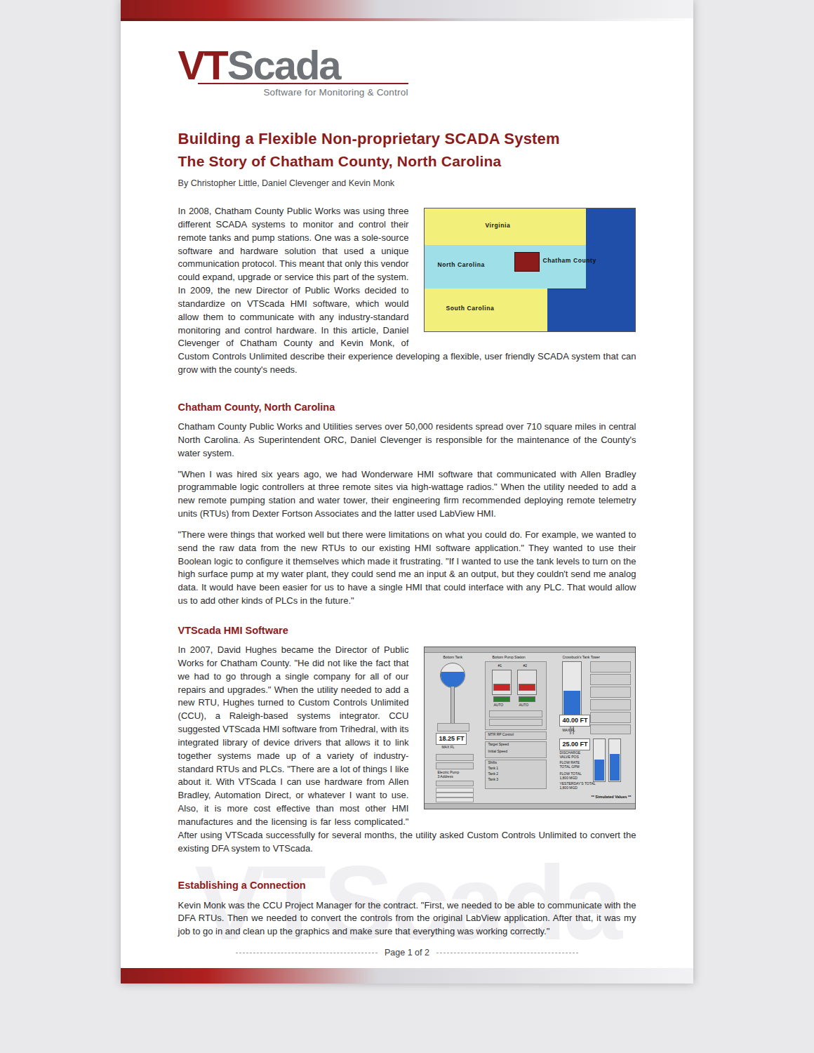VTScada
VTScada
Software for Monitoring & Control
Building a Flexible Non-proprietary SCADA System
The Story of Chatham County, North Carolina
By Christopher Little, Daniel Clevenger and Kevin Monk
Virginia
North Carolina
South Carolina
Chatham County
In 2008, Chatham County Public Works was using three different SCADA systems to monitor and control their remote tanks and pump stations. One was a sole-source software and hardware solution that used a unique communication protocol. This meant that only this vendor could expand, upgrade or service this part of the system. In 2009, the new Director of Public Works decided to standardize on VTScada HMI software, which would allow them to communicate with any industry-standard monitoring and control hardware. In this article, Daniel Clevenger of Chatham County and Kevin Monk, of Custom Controls Unlimited describe their experience developing a flexible, user friendly SCADA system that can grow with the county's needs.
Chatham County, North Carolina
Chatham County Public Works and Utilities serves over 50,000 residents spread over 710 square miles in central North Carolina. As Superintendent ORC, Daniel Clevenger is responsible for the maintenance of the County's water system.
"When I was hired six years ago, we had Wonderware HMI software that communicated with Allen Bradley programmable logic controllers at three remote sites via high-wattage radios." When the utility needed to add a new remote pumping station and water tower, their engineering firm recommended deploying remote telemetry units (RTUs) from Dexter Fortson Associates and the latter used LabView HMI.
"There were things that worked well but there were limitations on what you could do. For example, we wanted to send the raw data from the new RTUs to our existing HMI software application." They wanted to use their Boolean logic to configure it themselves which made it frustrating. "If I wanted to use the tank levels to turn on the high surface pump at my water plant, they could send me an input & an output, but they couldn't send me analog data. It would have been easier for us to have a single HMI that could interface with any PLC. That would allow us to add other kinds of PLCs in the future."
VTScada HMI Software
Bottom Tank
18.25 FT
MAX FL
Electric Pump
3 Address
Bottom Pump Station
#1
#2
AUTO
AUTO
MTR RP Control
Target Speed
Initial Speed
Shifts
Tank 1
Tank 2
Tank 3
Crossbuck's Tank Tower
40.00 FT
MAX FL
25.00 FT
DISCHARGE
VALVE POS
FLOW RATE
TOTAL GPM
FLOW TOTAL
1,800 MGD
YESTERDAY'S TOTAL
1,800 MGD
** Simulated Values **
In 2007, David Hughes became the Director of Public Works for Chatham County. "He did not like the fact that we had to go through a single company for all of our repairs and upgrades." When the utility needed to add a new RTU, Hughes turned to Custom Controls Unlimited (CCU), a Raleigh-based systems integrator. CCU suggested VTScada HMI software from Trihedral, with its integrated library of device drivers that allows it to link together systems made up of a variety of industry-standard RTUs and PLCs. "There are a lot of things I like about it. With VTScada I can use hardware from Allen Bradley, Automation Direct, or whatever I want to use. Also, it is more cost effective than most other HMI manufactures and the licensing is far less complicated." After using VTScada successfully for several months, the utility asked Custom Controls Unlimited to convert the existing DFA system to VTScada.
Establishing a Connection
Kevin Monk was the CCU Project Manager for the contract. "First, we needed to be able to communicate with the DFA RTUs. Then we needed to convert the controls from the original LabView application. After that, it was my job to go in and clean up the graphics and make sure that everything was working correctly."
Page 1 of 2